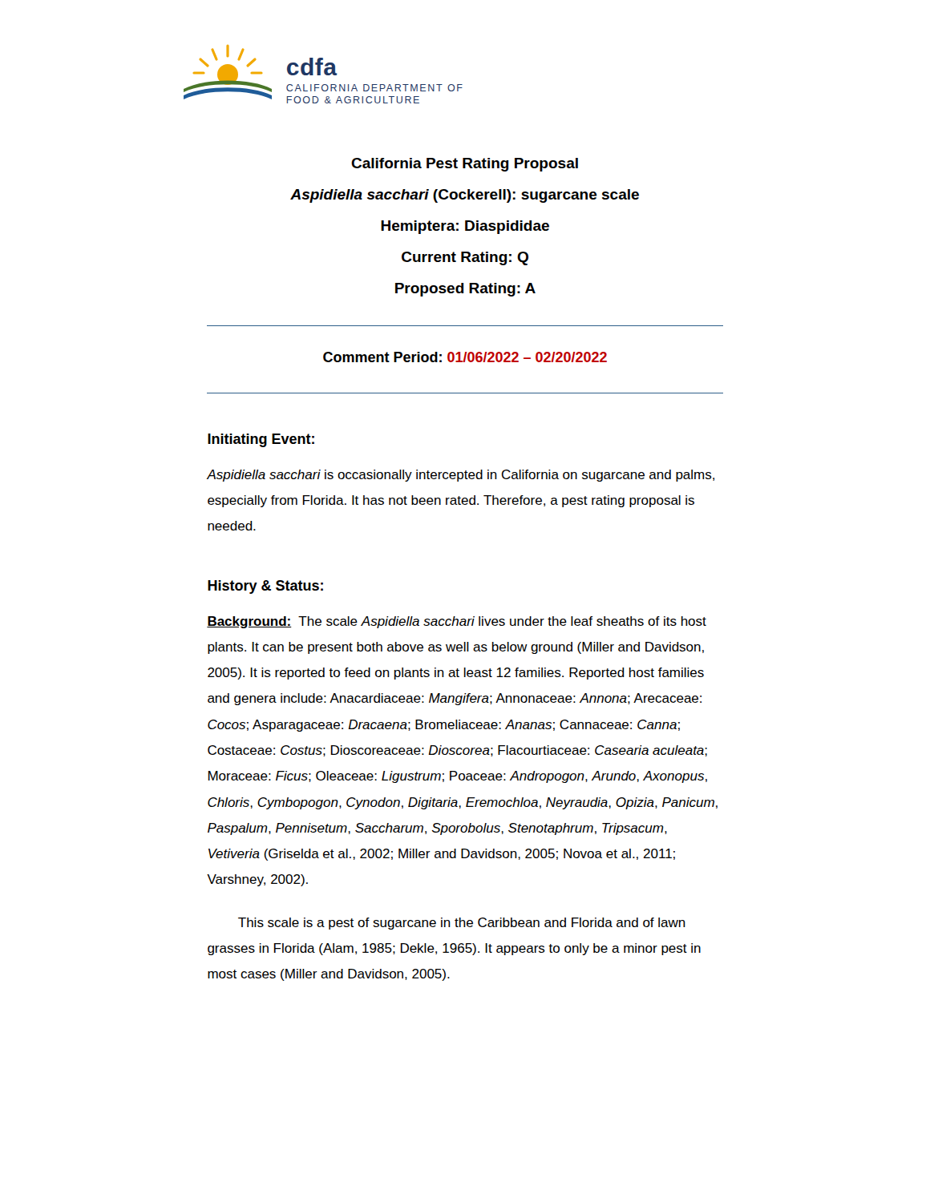cdfa
California Department of Food & Agriculture
California Pest Rating Proposal
Aspidiella sacchari (Cockerell): sugarcane scale
Hemiptera: Diaspididae
Current Rating: Q
Proposed Rating: A
Comment Period: 01/06/2022 – 02/20/2022
Initiating Event:
Aspidiella sacchari is occasionally intercepted in California on sugarcane and palms, especially from Florida. It has not been rated. Therefore, a pest rating proposal is needed.
History & Status:
Background: The scale Aspidiella sacchari lives under the leaf sheaths of its host plants. It can be present both above as well as below ground (Miller and Davidson, 2005). It is reported to feed on plants in at least 12 families. Reported host families and genera include: Anacardiaceae: Mangifera; Annonaceae: Annona; Arecaceae: Cocos; Asparagaceae: Dracaena; Bromeliaceae: Ananas; Cannaceae: Canna; Costaceae: Costus; Dioscoreaceae: Dioscorea; Flacourtiaceae: Casearia aculeata; Moraceae: Ficus; Oleaceae: Ligustrum; Poaceae: Andropogon, Arundo, Axonopus, Chloris, Cymbopogon, Cynodon, Digitaria, Eremochloa, Neyraudia, Opizia, Panicum, Paspalum, Pennisetum, Saccharum, Sporobolus, Stenotaphrum, Tripsacum, Vetiveria (Griselda et al., 2002; Miller and Davidson, 2005; Novoa et al., 2011; Varshney, 2002).
This scale is a pest of sugarcane in the Caribbean and Florida and of lawn grasses in Florida (Alam, 1985; Dekle, 1965). It appears to only be a minor pest in most cases (Miller and Davidson, 2005).